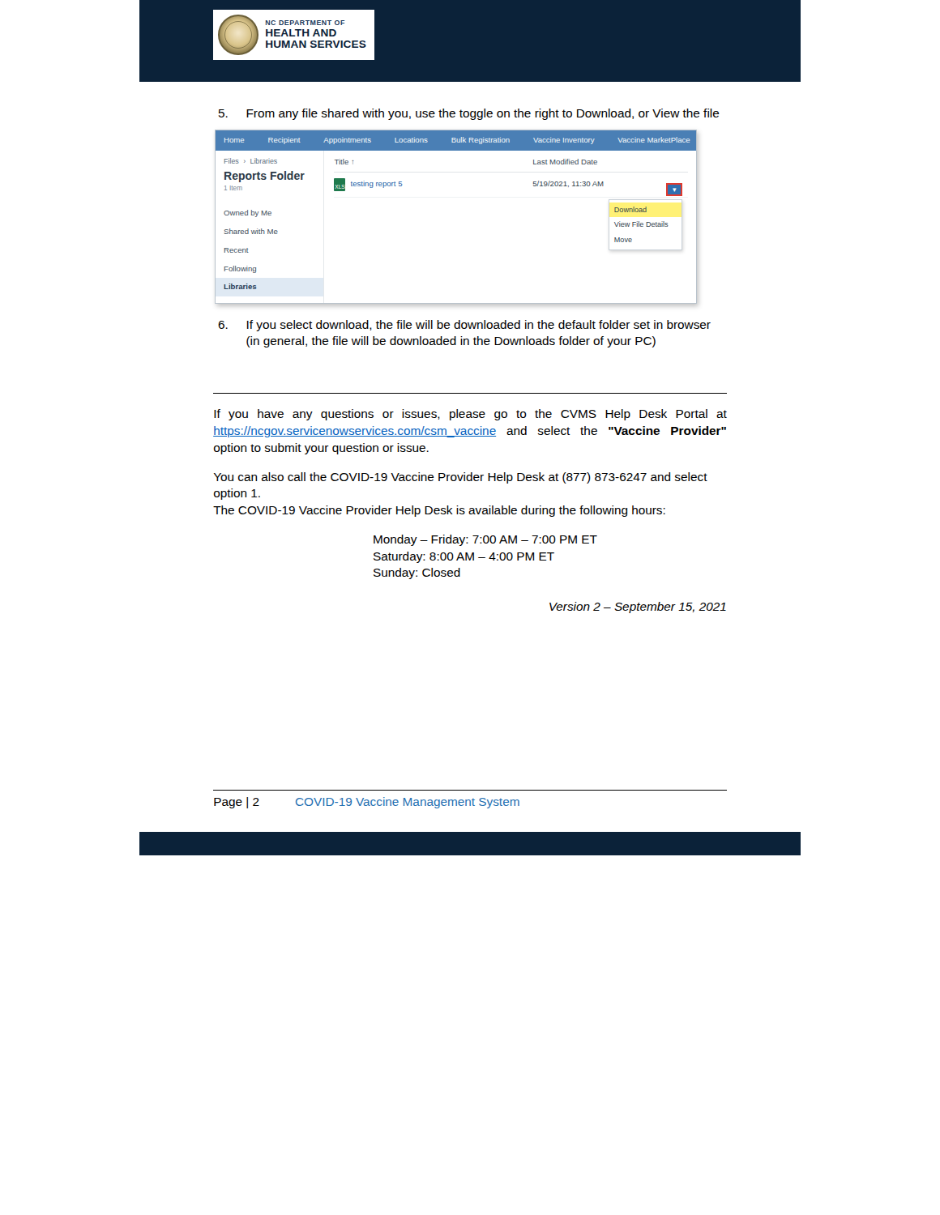NC DEPARTMENT OF
HEALTH AND
HUMAN SERVICES
5. From any file shared with you, use the toggle on the right to Download, or View the file
Home Recipient Appointments Locations Bulk Registration Vaccine Inventory Vaccine MarketPlace Shipments More ▾
Files › Libraries
Reports Folder
1 Item
Owned by Me
Shared with Me
Recent
Following
Libraries
Title ↑
Last Modified Date
XLS testing report 5
5/19/2021, 11:30 AM
▾
Download
View File Details
Move
6. If you select download, the file will be downloaded in the default folder set in browser (in general, the file will be downloaded in the Downloads folder of your PC)
If you have any questions or issues, please go to the CVMS Help Desk Portal at https://ncgov.servicenowservices.com/csm_vaccine and select the "Vaccine Provider" option to submit your question or issue.
You can also call the COVID-19 Vaccine Provider Help Desk at (877) 873-6247 and select option 1.
The COVID-19 Vaccine Provider Help Desk is available during the following hours:
Monday – Friday: 7:00 AM – 7:00 PM ET
Saturday: 8:00 AM – 4:00 PM ET
Sunday: Closed
Version 2 – September 15, 2021
Page | 2
COVID-19 Vaccine Management System